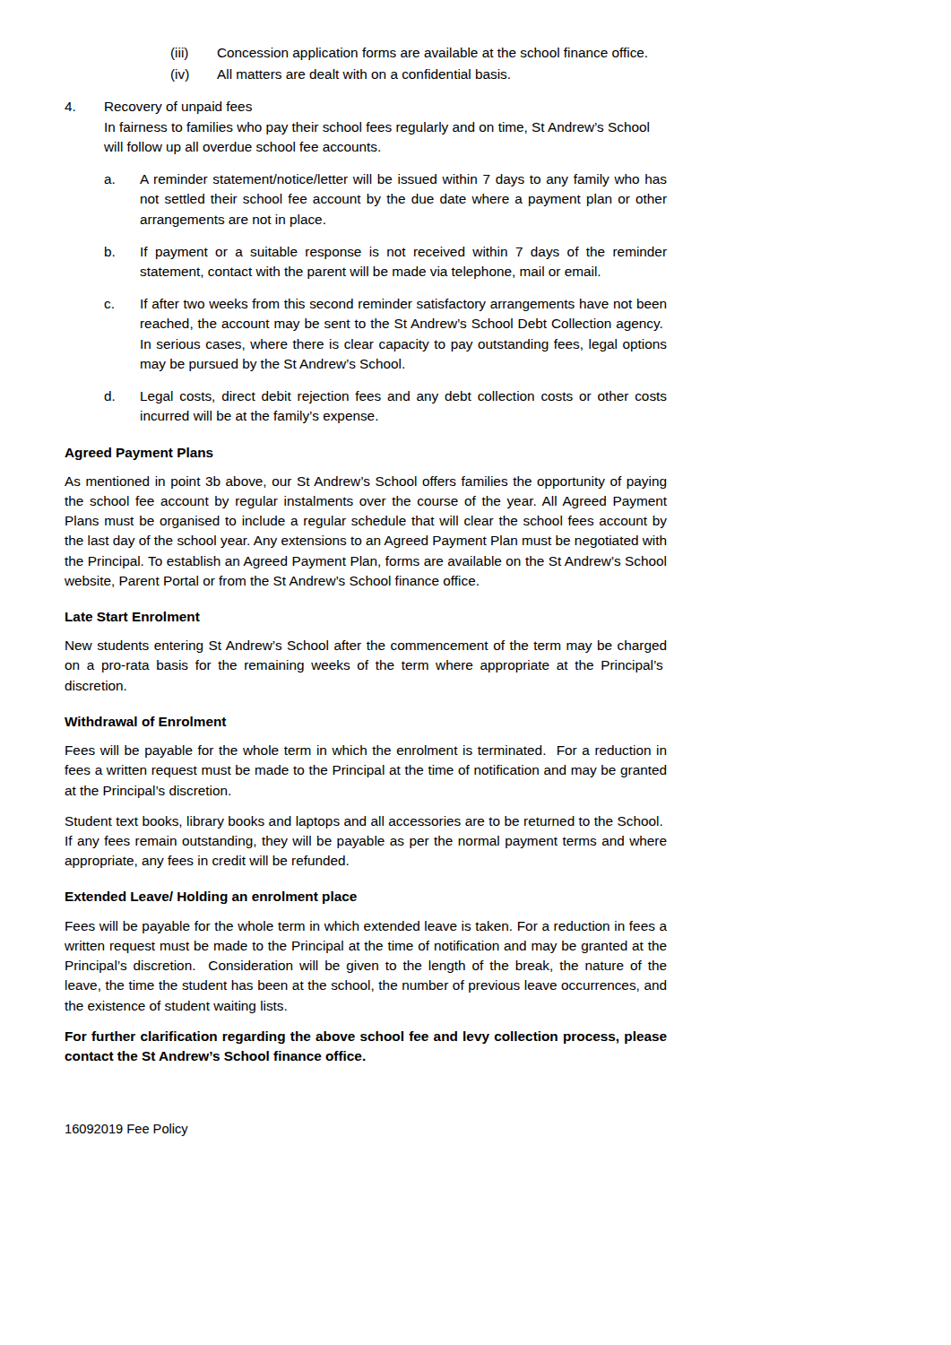(iii) Concession application forms are available at the school finance office.
(iv) All matters are dealt with on a confidential basis.
4. Recovery of unpaid fees
In fairness to families who pay their school fees regularly and on time, St Andrew’s School will follow up all overdue school fee accounts.
a. A reminder statement/notice/letter will be issued within 7 days to any family who has not settled their school fee account by the due date where a payment plan or other arrangements are not in place.
b. If payment or a suitable response is not received within 7 days of the reminder statement, contact with the parent will be made via telephone, mail or email.
c. If after two weeks from this second reminder satisfactory arrangements have not been reached, the account may be sent to the St Andrew’s School Debt Collection agency. In serious cases, where there is clear capacity to pay outstanding fees, legal options may be pursued by the St Andrew’s School.
d. Legal costs, direct debit rejection fees and any debt collection costs or other costs incurred will be at the family’s expense.
Agreed Payment Plans
As mentioned in point 3b above, our St Andrew’s School offers families the opportunity of paying the school fee account by regular instalments over the course of the year. All Agreed Payment Plans must be organised to include a regular schedule that will clear the school fees account by the last day of the school year. Any extensions to an Agreed Payment Plan must be negotiated with the Principal. To establish an Agreed Payment Plan, forms are available on the St Andrew’s School website, Parent Portal or from the St Andrew’s School finance office.
Late Start Enrolment
New students entering St Andrew’s School after the commencement of the term may be charged on a pro-rata basis for the remaining weeks of the term where appropriate at the Principal’s discretion.
Withdrawal of Enrolment
Fees will be payable for the whole term in which the enrolment is terminated. For a reduction in fees a written request must be made to the Principal at the time of notification and may be granted at the Principal’s discretion.
Student text books, library books and laptops and all accessories are to be returned to the School. If any fees remain outstanding, they will be payable as per the normal payment terms and where appropriate, any fees in credit will be refunded.
Extended Leave/ Holding an enrolment place
Fees will be payable for the whole term in which extended leave is taken. For a reduction in fees a written request must be made to the Principal at the time of notification and may be granted at the Principal’s discretion. Consideration will be given to the length of the break, the nature of the leave, the time the student has been at the school, the number of previous leave occurrences, and the existence of student waiting lists.
For further clarification regarding the above school fee and levy collection process, please contact the St Andrew’s School finance office.
16092019 Fee Policy